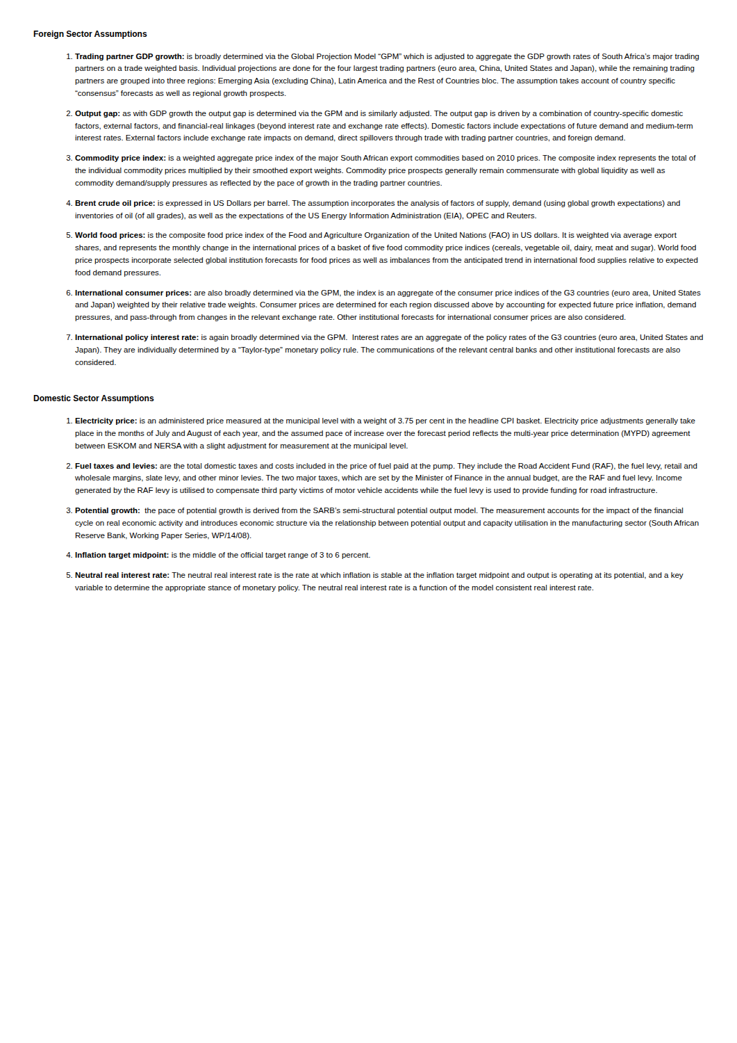Foreign Sector Assumptions
Trading partner GDP growth: is broadly determined via the Global Projection Model “GPM” which is adjusted to aggregate the GDP growth rates of South Africa’s major trading partners on a trade weighted basis. Individual projections are done for the four largest trading partners (euro area, China, United States and Japan), while the remaining trading partners are grouped into three regions: Emerging Asia (excluding China), Latin America and the Rest of Countries bloc. The assumption takes account of country specific “consensus” forecasts as well as regional growth prospects.
Output gap: as with GDP growth the output gap is determined via the GPM and is similarly adjusted. The output gap is driven by a combination of country-specific domestic factors, external factors, and financial-real linkages (beyond interest rate and exchange rate effects). Domestic factors include expectations of future demand and medium-term interest rates. External factors include exchange rate impacts on demand, direct spillovers through trade with trading partner countries, and foreign demand.
Commodity price index: is a weighted aggregate price index of the major South African export commodities based on 2010 prices. The composite index represents the total of the individual commodity prices multiplied by their smoothed export weights. Commodity price prospects generally remain commensurate with global liquidity as well as commodity demand/supply pressures as reflected by the pace of growth in the trading partner countries.
Brent crude oil price: is expressed in US Dollars per barrel. The assumption incorporates the analysis of factors of supply, demand (using global growth expectations) and inventories of oil (of all grades), as well as the expectations of the US Energy Information Administration (EIA), OPEC and Reuters.
World food prices: is the composite food price index of the Food and Agriculture Organization of the United Nations (FAO) in US dollars. It is weighted via average export shares, and represents the monthly change in the international prices of a basket of five food commodity price indices (cereals, vegetable oil, dairy, meat and sugar). World food price prospects incorporate selected global institution forecasts for food prices as well as imbalances from the anticipated trend in international food supplies relative to expected food demand pressures.
International consumer prices: are also broadly determined via the GPM, the index is an aggregate of the consumer price indices of the G3 countries (euro area, United States and Japan) weighted by their relative trade weights. Consumer prices are determined for each region discussed above by accounting for expected future price inflation, demand pressures, and pass-through from changes in the relevant exchange rate. Other institutional forecasts for international consumer prices are also considered.
International policy interest rate: is again broadly determined via the GPM. Interest rates are an aggregate of the policy rates of the G3 countries (euro area, United States and Japan). They are individually determined by a “Taylor-type” monetary policy rule. The communications of the relevant central banks and other institutional forecasts are also considered.
Domestic Sector Assumptions
Electricity price: is an administered price measured at the municipal level with a weight of 3.75 per cent in the headline CPI basket. Electricity price adjustments generally take place in the months of July and August of each year, and the assumed pace of increase over the forecast period reflects the multi-year price determination (MYPD) agreement between ESKOM and NERSA with a slight adjustment for measurement at the municipal level.
Fuel taxes and levies: are the total domestic taxes and costs included in the price of fuel paid at the pump. They include the Road Accident Fund (RAF), the fuel levy, retail and wholesale margins, slate levy, and other minor levies. The two major taxes, which are set by the Minister of Finance in the annual budget, are the RAF and fuel levy. Income generated by the RAF levy is utilised to compensate third party victims of motor vehicle accidents while the fuel levy is used to provide funding for road infrastructure.
Potential growth: the pace of potential growth is derived from the SARB’s semi-structural potential output model. The measurement accounts for the impact of the financial cycle on real economic activity and introduces economic structure via the relationship between potential output and capacity utilisation in the manufacturing sector (South African Reserve Bank, Working Paper Series, WP/14/08).
Inflation target midpoint: is the middle of the official target range of 3 to 6 percent.
Neutral real interest rate: The neutral real interest rate is the rate at which inflation is stable at the inflation target midpoint and output is operating at its potential, and a key variable to determine the appropriate stance of monetary policy. The neutral real interest rate is a function of the model consistent real interest rate.